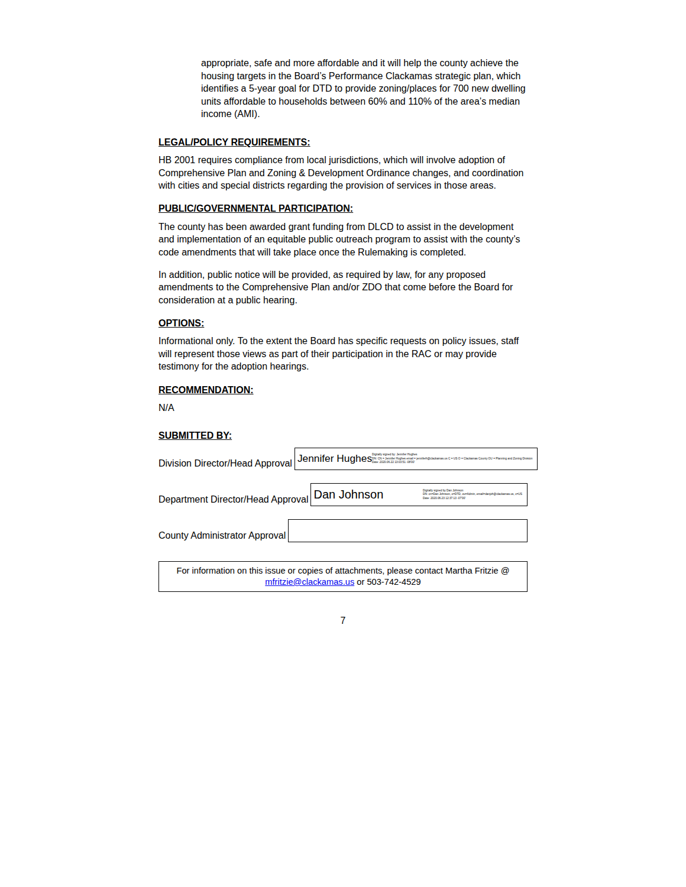appropriate, safe and more affordable and it will help the county achieve the housing targets in the Board’s Performance Clackamas strategic plan, which identifies a 5-year goal for DTD to provide zoning/places for 700 new dwelling units affordable to households between 60% and 110% of the area’s median income (AMI).
LEGAL/POLICY REQUIREMENTS:
HB 2001 requires compliance from local jurisdictions, which will involve adoption of Comprehensive Plan and Zoning & Development Ordinance changes, and coordination with cities and special districts regarding the provision of services in those areas.
PUBLIC/GOVERNMENTAL PARTICIPATION:
The county has been awarded grant funding from DLCD to assist in the development and implementation of an equitable public outreach program to assist with the county’s code amendments that will take place once the Rulemaking is completed.
In addition, public notice will be provided, as required by law, for any proposed amendments to the Comprehensive Plan and/or ZDO that come before the Board for consideration at a public hearing.
OPTIONS:
Informational only. To the extent the Board has specific requests on policy issues, staff will represent those views as part of their participation in the RAC or may provide testimony for the adoption hearings.
RECOMMENDATION:
N/A
SUBMITTED BY:
Division Director/Head Approval
Jennifer Hughes Digitally signed by: Jennifer Hughes
DN: CN = Jennifer Hughes email = jenniferh@clackamas.us C = US O = Clackamas County OU = Planning and Zoning Division
Date: 2020.06.22 13:03:51 -08'00'
Department Director/Head Approval
Dan Johnson Digitally signed by Dan Johnson
DN: cn=Dan Johnson, o=DTD, ou=Admin, email=danjoh@clackamas.us, c=US
Date: 2020.06.23 12:37:13 -07'00'
County Administrator Approval
For information on this issue or copies of attachments, please contact Martha Fritzie @ mfritzie@clackamas.us or 503-742-4529
7